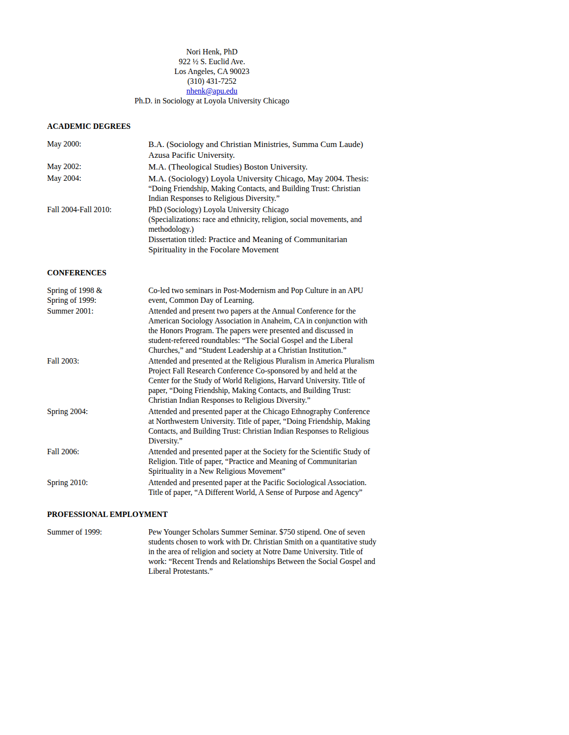Nori Henk, PhD
922 ½ S. Euclid Ave.
Los Angeles, CA 90023
(310) 431-7252
nhenk@apu.edu
Ph.D. in Sociology at Loyola University Chicago
Academic Degrees
May 2000:
B.A. (Sociology and Christian Ministries, Summa Cum Laude) Azusa Pacific University.
May 2002:
M.A. (Theological Studies) Boston University.
May 2004:
M.A. (Sociology) Loyola University Chicago, May 2004. Thesis: “Doing Friendship, Making Contacts, and Building Trust: Christian Indian Responses to Religious Diversity.”
Fall 2004-Fall 2010:
PhD (Sociology) Loyola University Chicago
(Specializations: race and ethnicity, religion, social movements, and methodology.)
Dissertation titled: Practice and Meaning of Communitarian Spirituality in the Focolare Movement
Conferences
Spring of 1998 &
Spring of 1999:
Co-led two seminars in Post-Modernism and Pop Culture in an APU event, Common Day of Learning.
Summer 2001:
Attended and present two papers at the Annual Conference for the American Sociology Association in Anaheim, CA in conjunction with the Honors Program. The papers were presented and discussed in student-refereed roundtables: “The Social Gospel and the Liberal Churches,” and “Student Leadership at a Christian Institution.”
Fall 2003:
Attended and presented at the Religious Pluralism in America Pluralism Project Fall Research Conference Co-sponsored by and held at the Center for the Study of World Religions, Harvard University. Title of paper, “Doing Friendship, Making Contacts, and Building Trust: Christian Indian Responses to Religious Diversity.”
Spring 2004:
Attended and presented paper at the Chicago Ethnography Conference at Northwestern University. Title of paper, “Doing Friendship, Making Contacts, and Building Trust: Christian Indian Responses to Religious Diversity.”
Fall 2006:
Attended and presented paper at the Society for the Scientific Study of Religion. Title of paper, “Practice and Meaning of Communitarian Spirituality in a New Religious Movement”
Spring 2010:
Attended and presented paper at the Pacific Sociological Association. Title of paper, “A Different World, A Sense of Purpose and Agency”
Professional Employment
Summer of 1999:
Pew Younger Scholars Summer Seminar. $750 stipend. One of seven students chosen to work with Dr. Christian Smith on a quantitative study in the area of religion and society at Notre Dame University. Title of work: “Recent Trends and Relationships Between the Social Gospel and Liberal Protestants.”